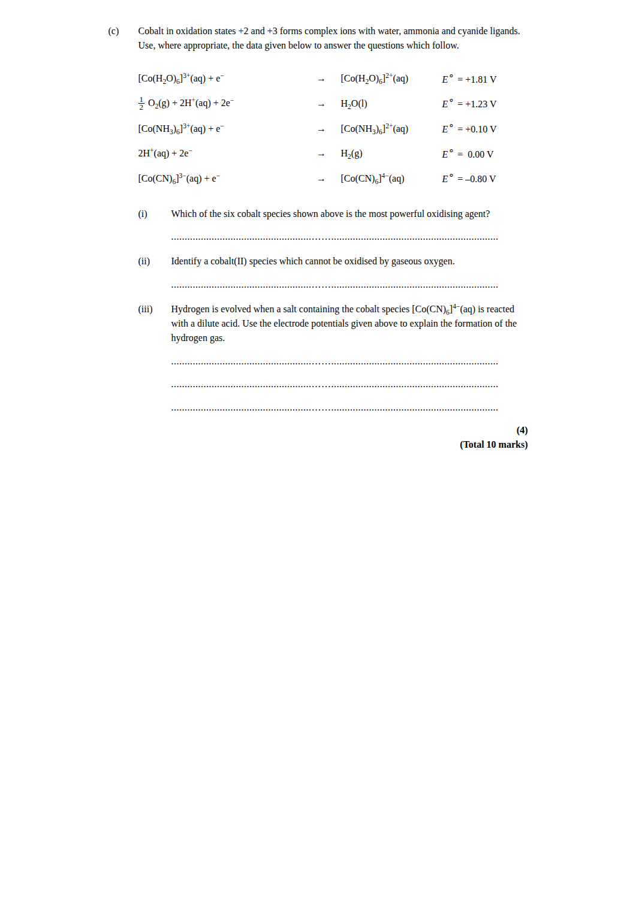(c)
Cobalt in oxidation states +2 and +3 forms complex ions with water, ammonia and cyanide ligands. Use, where appropriate, the data given below to answer the questions which follow.
| [Co(H 2 O) 6 ] 3+ (aq) + e − | → | [Co(H 2 O) 6 ] 2+ (aq) | E ⚬ = +1.81 V |
| 1 2 O 2 (g) + 2H + (aq) + 2e − | → | H 2 O(l) | E ⚬ = +1.23 V |
| [Co(NH 3 ) 6 ] 3+ (aq) + e − | → | [Co(NH 3 ) 6 ] 2+ (aq) | E ⚬ = +0.10 V |
| 2H + (aq) + 2e − | → | H 2 (g) | E ⚬ = 0.00 V |
| [Co(CN) 6 ] 3− (aq) + e − | → | [Co(CN) 6 ] 4− (aq) | E ⚬ = –0.80 V |
(i)
Which of the six cobalt species shown above is the most powerful oxidising agent?
....................................................……..............................................................
(ii)
Identify a cobalt(II) species which cannot be oxidised by gaseous oxygen.
....................................................……..............................................................
(iii)
Hydrogen is evolved when a salt containing the cobalt species [Co(CN)6]4−(aq) is reacted with a dilute acid. Use the electrode potentials given above to explain the formation of the hydrogen gas.
....................................................……..............................................................
....................................................……..............................................................
....................................................……..............................................................
(4)
(Total 10 marks)